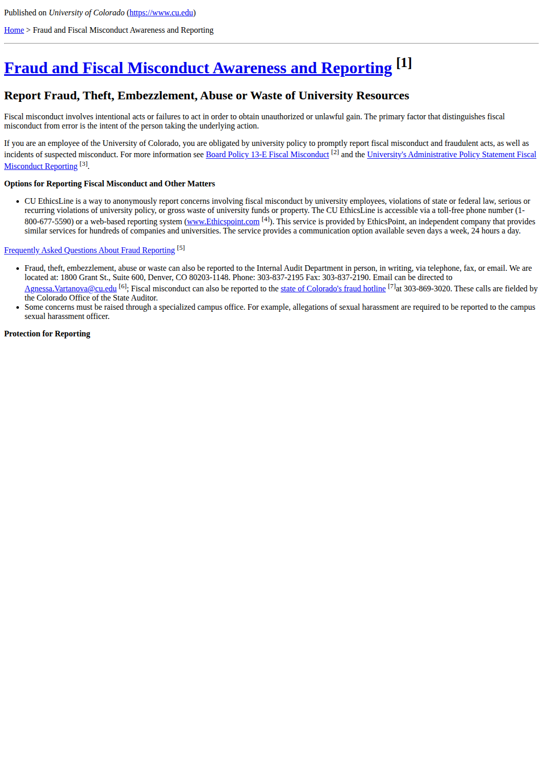Published on University of Colorado (https://www.cu.edu)
Home > Fraud and Fiscal Misconduct Awareness and Reporting
Fraud and Fiscal Misconduct Awareness and Reporting [1]
Report Fraud, Theft, Embezzlement, Abuse or Waste of University Resources
Fiscal misconduct involves intentional acts or failures to act in order to obtain unauthorized or unlawful gain. The primary factor that distinguishes fiscal misconduct from error is the intent of the person taking the underlying action.
If you are an employee of the University of Colorado, you are obligated by university policy to promptly report fiscal misconduct and fraudulent acts, as well as incidents of suspected misconduct. For more information see Board Policy 13-E Fiscal Misconduct [2] and the University's Administrative Policy Statement Fiscal Misconduct Reporting [3].
Options for Reporting Fiscal Misconduct and Other Matters
CU EthicsLine is a way to anonymously report concerns involving fiscal misconduct by university employees, violations of state or federal law, serious or recurring violations of university policy, or gross waste of university funds or property. The CU EthicsLine is accessible via a toll-free phone number (1-800-677-5590) or a web-based reporting system (www.Ethicspoint.com [4]). This service is provided by EthicsPoint, an independent company that provides similar services for hundreds of companies and universities. The service provides a communication option available seven days a week, 24 hours a day.
Frequently Asked Questions About Fraud Reporting [5]
Fraud, theft, embezzlement, abuse or waste can also be reported to the Internal Audit Department in person, in writing, via telephone, fax, or email. We are located at: 1800 Grant St., Suite 600, Denver, CO 80203-1148. Phone: 303-837-2195 Fax: 303-837-2190. Email can be directed to Agnessa.Vartanova@cu.edu [6]; Fiscal misconduct can also be reported to the state of Colorado's fraud hotline [7]at 303-869-3020. These calls are fielded by the Colorado Office of the State Auditor.
Some concerns must be raised through a specialized campus office. For example, allegations of sexual harassment are required to be reported to the campus sexual harassment officer.
Protection for Reporting